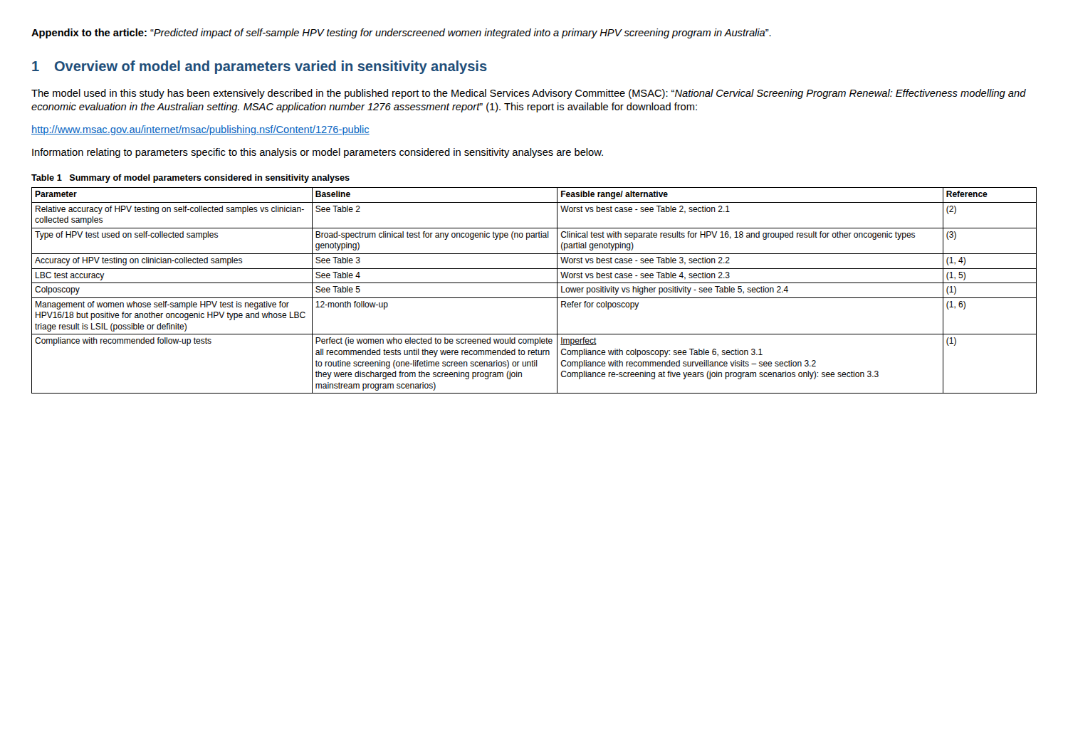Appendix to the article: “Predicted impact of self-sample HPV testing for underscreened women integrated into a primary HPV screening program in Australia”.
1 Overview of model and parameters varied in sensitivity analysis
The model used in this study has been extensively described in the published report to the Medical Services Advisory Committee (MSAC): “National Cervical Screening Program Renewal: Effectiveness modelling and economic evaluation in the Australian setting. MSAC application number 1276 assessment report” (1). This report is available for download from:
http://www.msac.gov.au/internet/msac/publishing.nsf/Content/1276-public
Information relating to parameters specific to this analysis or model parameters considered in sensitivity analyses are below.
Table 1 Summary of model parameters considered in sensitivity analyses
| Parameter | Baseline | Feasible range/ alternative | Reference |
| --- | --- | --- | --- |
| Relative accuracy of HPV testing on self-collected samples vs clinician-collected samples | See Table 2 | Worst vs best case - see Table 2, section 2.1 | (2) |
| Type of HPV test used on self-collected samples | Broad-spectrum clinical test for any oncogenic type (no partial genotyping) | Clinical test with separate results for HPV 16, 18 and grouped result for other oncogenic types (partial genotyping) | (3) |
| Accuracy of HPV testing on clinician-collected samples | See Table 3 | Worst vs best case - see Table 3, section 2.2 | (1, 4) |
| LBC test accuracy | See Table 4 | Worst vs best case - see Table 4, section 2.3 | (1, 5) |
| Colposcopy | See Table 5 | Lower positivity vs higher positivity - see Table 5, section 2.4 | (1) |
| Management of women whose self-sample HPV test is negative for HPV16/18 but positive for another oncogenic HPV type and whose LBC triage result is LSIL (possible or definite) | 12-month follow-up | Refer for colposcopy | (1, 6) |
| Compliance with recommended follow-up tests | Perfect (ie women who elected to be screened would complete all recommended tests until they were recommended to return to routine screening (one-lifetime screen scenarios) or until they were discharged from the screening program (join mainstream program scenarios) | Imperfect Compliance with colposcopy: see Table 6, section 3.1 Compliance with recommended surveillance visits – see section 3.2 Compliance re-screening at five years (join program scenarios only): see section 3.3 | (1) |